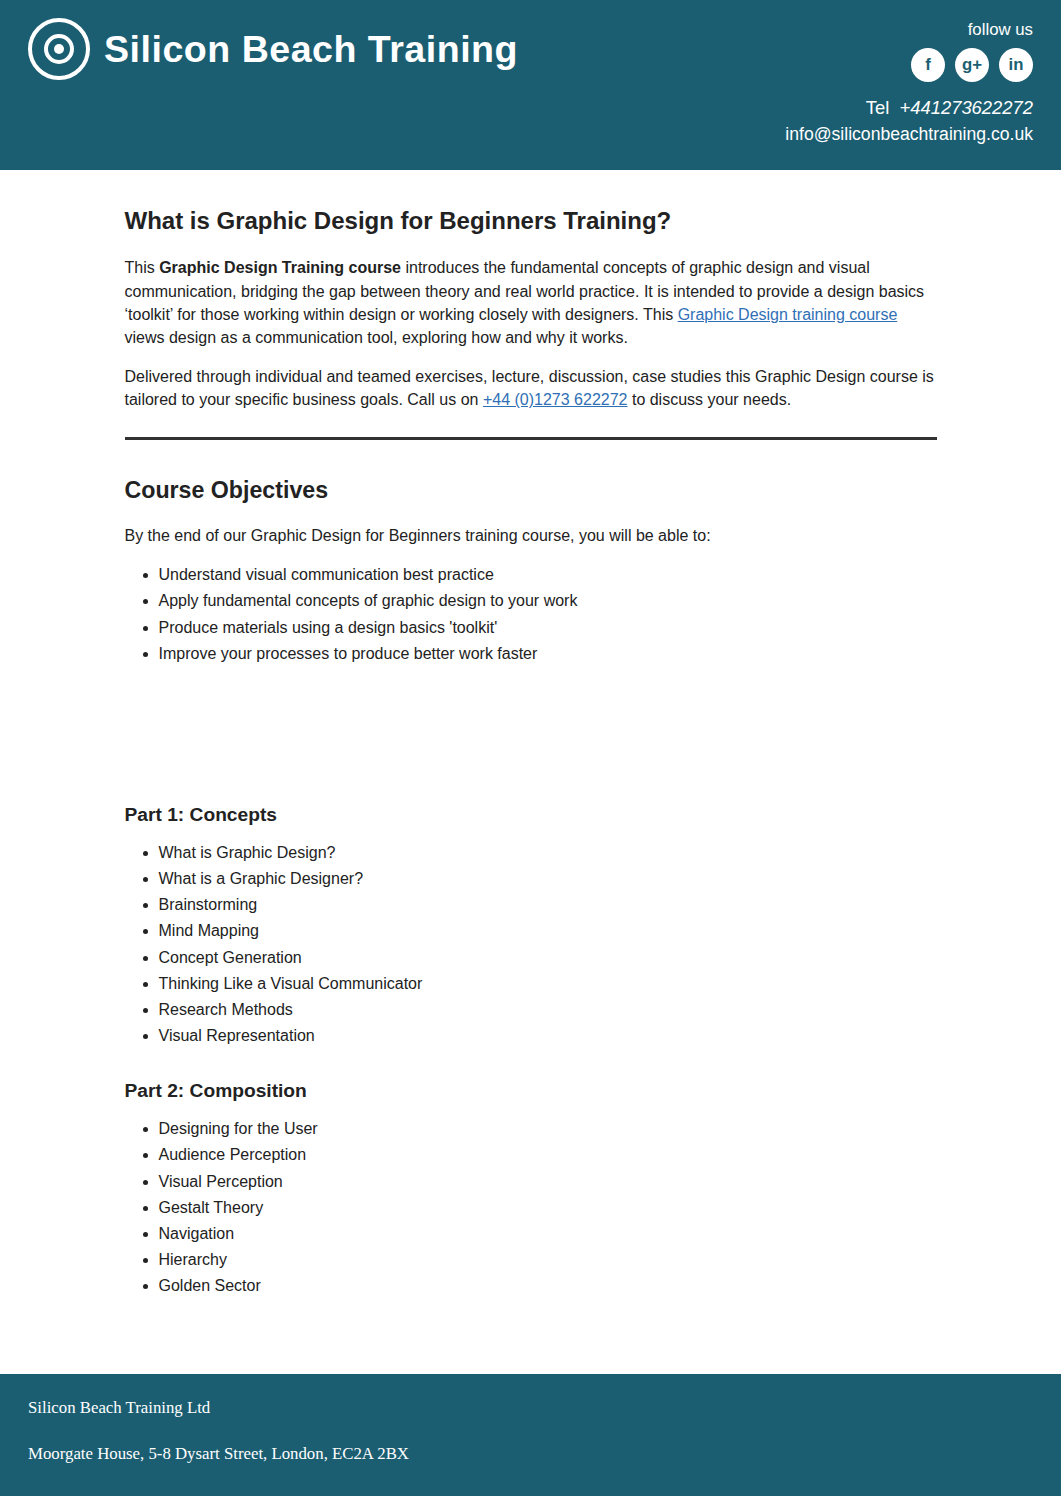Silicon Beach Training
follow us
f
g+
in
Tel +441273622272
info@siliconbeachtraining.co.uk
What is Graphic Design for Beginners Training?
This Graphic Design Training course introduces the fundamental concepts of graphic design and visual communication, bridging the gap between theory and real world practice. It is intended to provide a design basics ‘toolkit’ for those working within design or working closely with designers. This Graphic Design training course views design as a communication tool, exploring how and why it works.
Delivered through individual and teamed exercises, lecture, discussion, case studies this Graphic Design course is tailored to your specific business goals. Call us on +44 (0)1273 622272 to discuss your needs.
Course Objectives
By the end of our Graphic Design for Beginners training course, you will be able to:
Understand visual communication best practice
Apply fundamental concepts of graphic design to your work
Produce materials using a design basics 'toolkit'
Improve your processes to produce better work faster
Part 1: Concepts
What is Graphic Design?
What is a Graphic Designer?
Brainstorming
Mind Mapping
Concept Generation
Thinking Like a Visual Communicator
Research Methods
Visual Representation
Part 2: Composition
Designing for the User
Audience Perception
Visual Perception
Gestalt Theory
Navigation
Hierarchy
Golden Sector
Silicon Beach Training Ltd
Moorgate House, 5-8 Dysart Street, London, EC2A 2BX